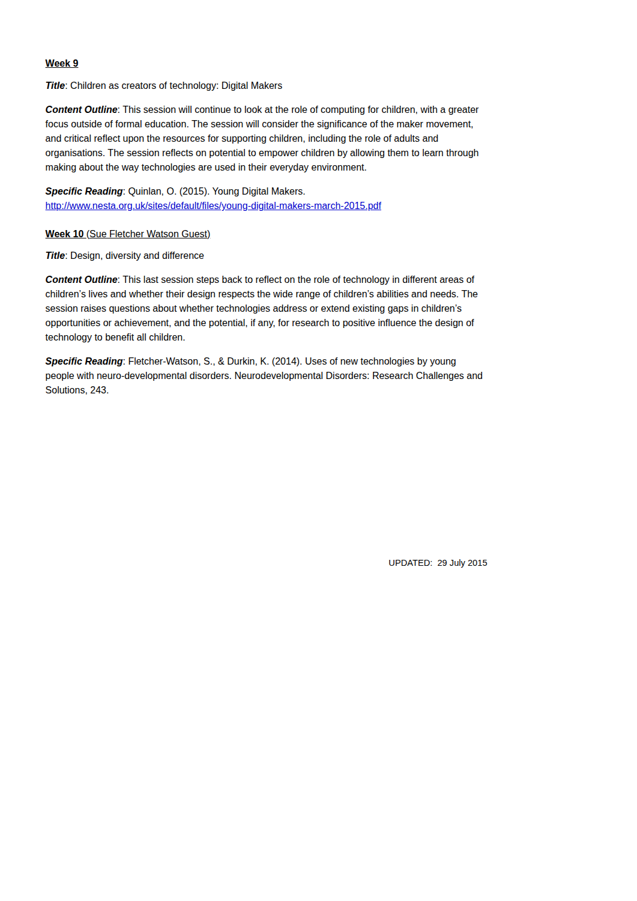Week 9
Title: Children as creators of technology: Digital Makers
Content Outline: This session will continue to look at the role of computing for children, with a greater focus outside of formal education. The session will consider the significance of the maker movement, and critical reflect upon the resources for supporting children, including the role of adults and organisations. The session reflects on potential to empower children by allowing them to learn through making about the way technologies are used in their everyday environment.
Specific Reading: Quinlan, O. (2015). Young Digital Makers.
http://www.nesta.org.uk/sites/default/files/young-digital-makers-march-2015.pdf
Week 10 (Sue Fletcher Watson Guest)
Title: Design, diversity and difference
Content Outline: This last session steps back to reflect on the role of technology in different areas of children’s lives and whether their design respects the wide range of children’s abilities and needs. The session raises questions about whether technologies address or extend existing gaps in children’s opportunities or achievement, and the potential, if any, for research to positive influence the design of technology to benefit all children.
Specific Reading: Fletcher-Watson, S., & Durkin, K. (2014). Uses of new technologies by young people with neuro-developmental disorders. Neurodevelopmental Disorders: Research Challenges and Solutions, 243.
UPDATED: 29 July 2015